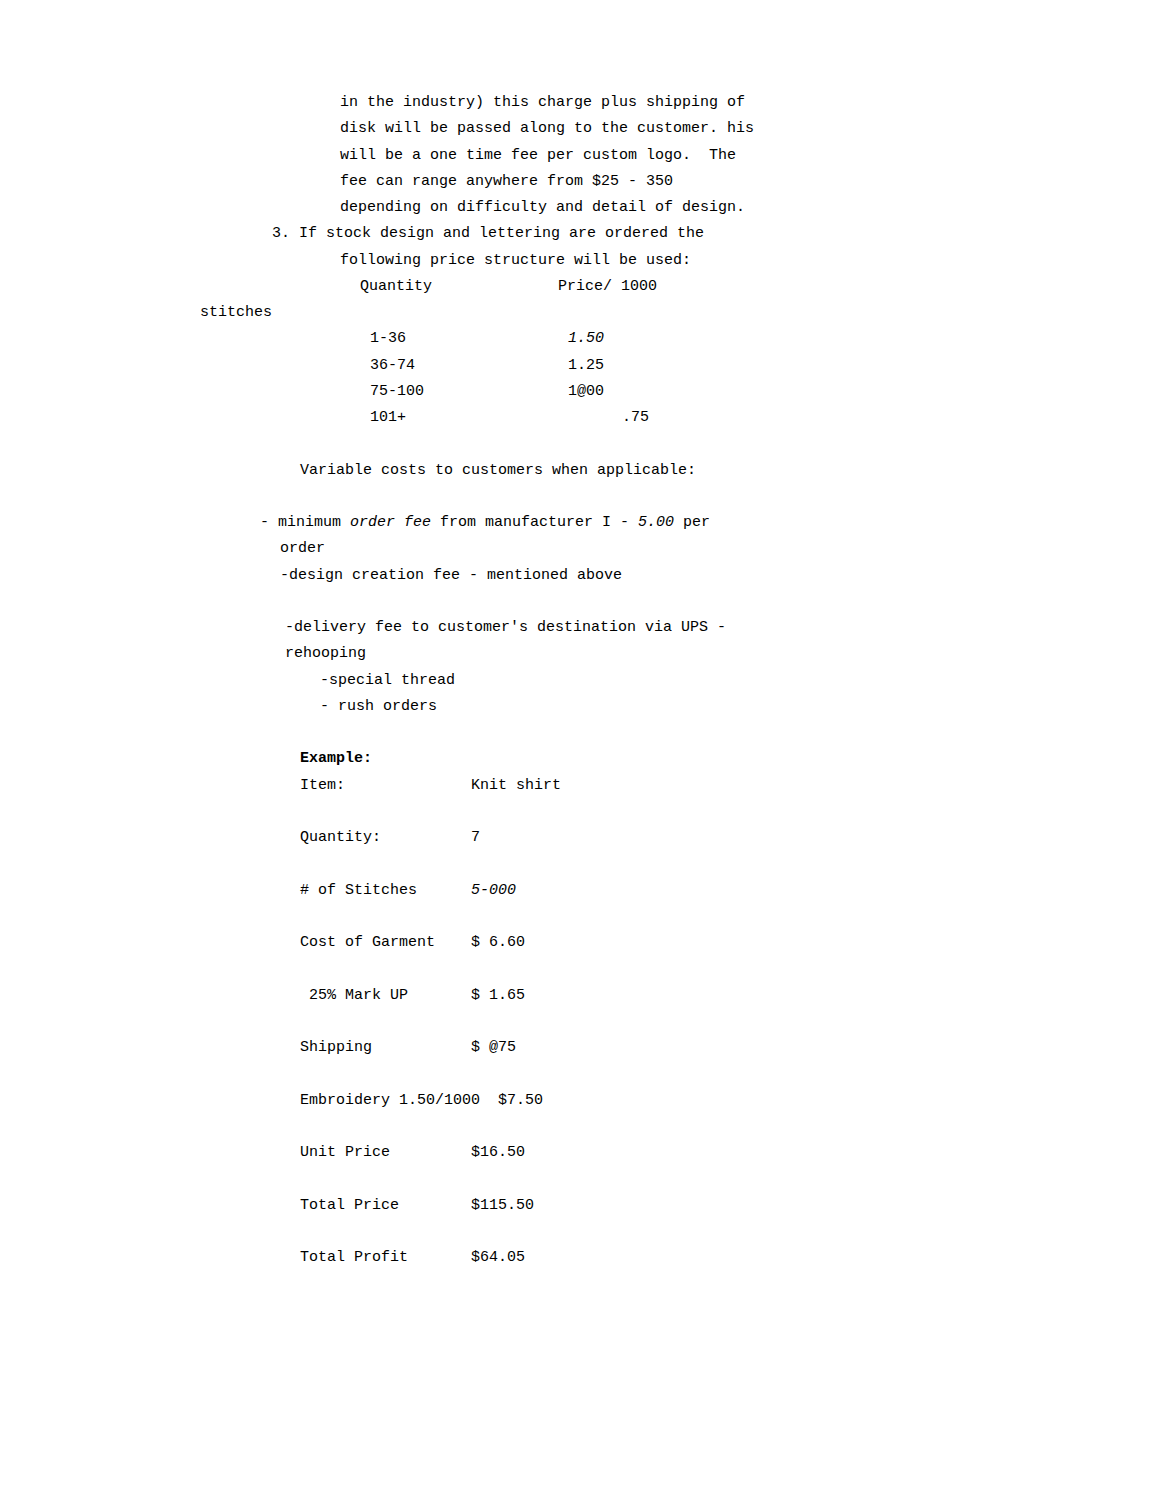in the industry) this charge plus shipping of
disk will be passed along to the customer. his
will be a one time fee per custom logo. The
fee can range anywhere from $25 - 350
depending on difficulty and detail of design.
3. If stock design and lettering are ordered the
following price structure will be used:
Quantity Price/ 1000
stitches
1-36 1.50
36-74 1.25
75-100 1@00
101+ .75
Variable costs to customers when applicable:
- minimum order fee from manufacturer I - 5.00 per
order
-design creation fee - mentioned above
-delivery fee to customer's destination via UPS -
rehooping
-special thread
- rush orders
Example:
Item: Knit shirt
Quantity: 7
# of Stitches 5-000
Cost of Garment $ 6.60
25% Mark UP $ 1.65
Shipping $ @75
Embroidery 1.50/1000 $7.50
Unit Price $16.50
Total Price $115.50
Total Profit $64.05